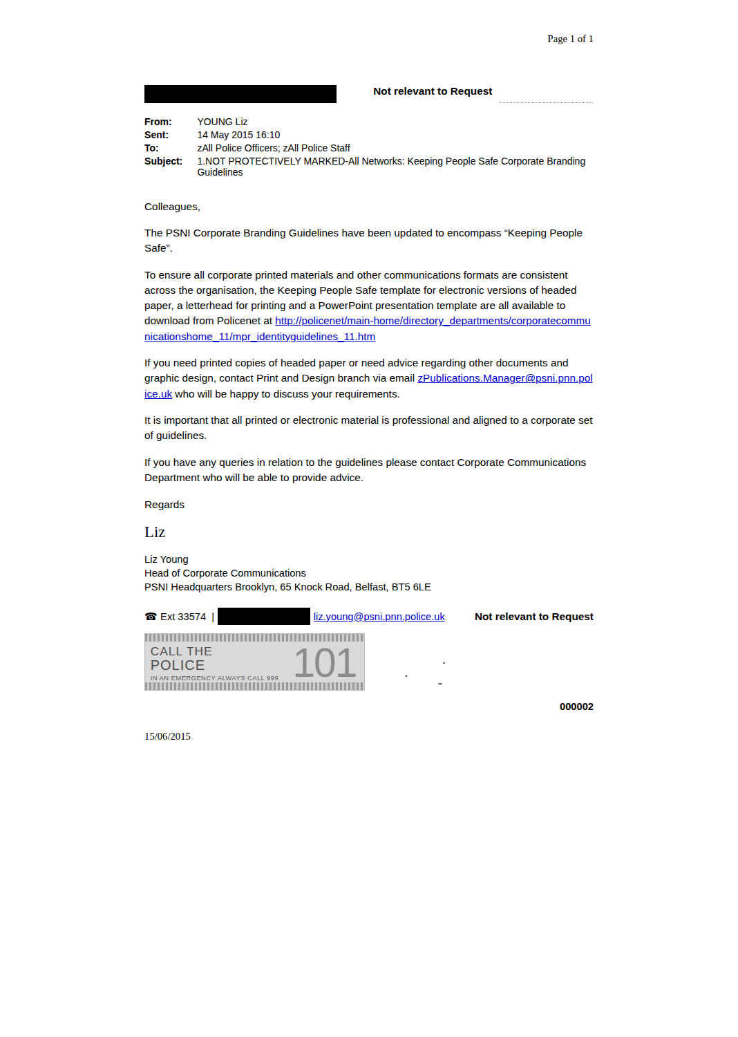Page 1 of 1
Not relevant to Request
| From: | YOUNG Liz |
| Sent: | 14 May 2015 16:10 |
| To: | zAll Police Officers; zAll Police Staff |
| Subject: | 1.NOT PROTECTIVELY MARKED-All Networks: Keeping People Safe Corporate Branding Guidelines |
Colleagues,
The PSNI Corporate Branding Guidelines have been updated to encompass “Keeping People Safe”.
To ensure all corporate printed materials and other communications formats are consistent across the organisation, the Keeping People Safe template for electronic versions of headed paper, a letterhead for printing and a PowerPoint presentation template are all available to download from Policenet at http://policenet/main-home/directory_departments/corporatecommunicationshome_11/mpr_identityguidelines_11.htm
If you need printed copies of headed paper or need advice regarding other documents and graphic design, contact Print and Design branch via email zPublications.Manager@psni.pnn.police.uk who will be happy to discuss your requirements.
It is important that all printed or electronic material is professional and aligned to a corporate set of guidelines.
If you have any queries in relation to the guidelines please contact Corporate Communications Department who will be able to provide advice.
Regards
Liz
Liz Young
Head of Corporate Communications
PSNI Headquarters Brooklyn, 65 Knock Road, Belfast, BT5 6LE
☎ Ext 33574 | liz.young@psni.pnn.police.uk Not relevant to Request
CALL THE
POLICE
101
IN AN EMERGENCY ALWAYS CALL 999
. . -
000002
15/06/2015